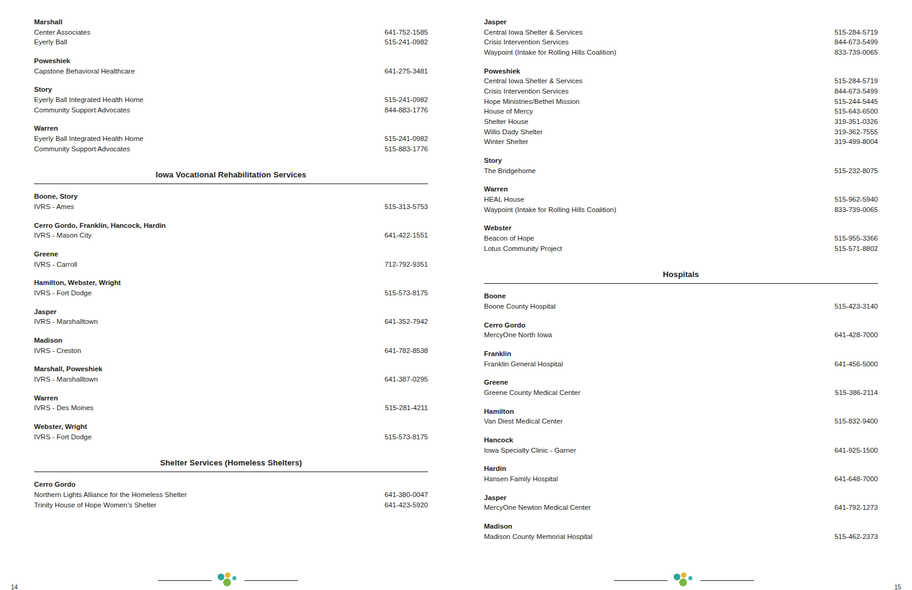Marshall
Center Associates 641-752-1585
Eyerly Ball 515-241-0982
Poweshiek
Capstone Behavioral Healthcare 641-275-3481
Story
Eyerly Ball Integrated Health Home 515-241-0982
Community Support Advocates 844-883-1776
Warren
Eyerly Ball Integrated Health Home 515-241-0982
Community Support Advocates 515-883-1776
Iowa Vocational Rehabilitation Services
Boone, Story
IVRS - Ames 515-313-5753
Cerro Gordo, Franklin, Hancock, Hardin
IVRS - Mason City 641-422-1551
Greene
IVRS - Carroll 712-792-9351
Hamilton, Webster, Wright
IVRS - Fort Dodge 515-573-8175
Jasper
IVRS - Marshalltown 641-352-7942
Madison
IVRS - Creston 641-782-8538
Marshall, Poweshiek
IVRS - Marshalltown 641-387-0295
Warren
IVRS - Des Moines 515-281-4211
Webster, Wright
IVRS - Fort Dodge 515-573-8175
Shelter Services (Homeless Shelters)
Cerro Gordo
Northern Lights Alliance for the Homeless Shelter 641-380-0047
Trinity House of Hope Women’s Shelter 641-423-5920
14
Jasper
Central Iowa Shelter & Services 515-284-5719
Crisis Intervention Services 844-673-5499
Waypoint (Intake for Rolling Hills Coalition) 833-739-0065
Poweshiek
Central Iowa Shelter & Services 515-284-5719
Crisis Intervention Services 844-673-5499
Hope Ministries/Bethel Mission 515-244-5445
House of Mercy 515-643-6500
Shelter House 319-351-0326
Willis Dady Shelter 319-362-7555
Winter Shelter 319-499-8004
Story
The Bridgehome 515-232-8075
Warren
HEAL House 515-962-5940
Waypoint (Intake for Rolling Hills Coalition) 833-739-0065
Webster
Beacon of Hope 515-955-3366
Lotus Community Project 515-571-8802
Hospitals
Boone
Boone County Hospital 515-423-3140
Cerro Gordo
MercyOne North Iowa 641-428-7000
Franklin
Franklin General Hospital 641-456-5000
Greene
Greene County Medical Center 515-386-2114
Hamilton
Van Diest Medical Center 515-832-9400
Hancock
Iowa Specialty Clinic - Garner 641-925-1500
Hardin
Hansen Family Hospital 641-648-7000
Jasper
MercyOne Newton Medical Center 641-792-1273
Madison
Madison County Memorial Hospital 515-462-2373
15